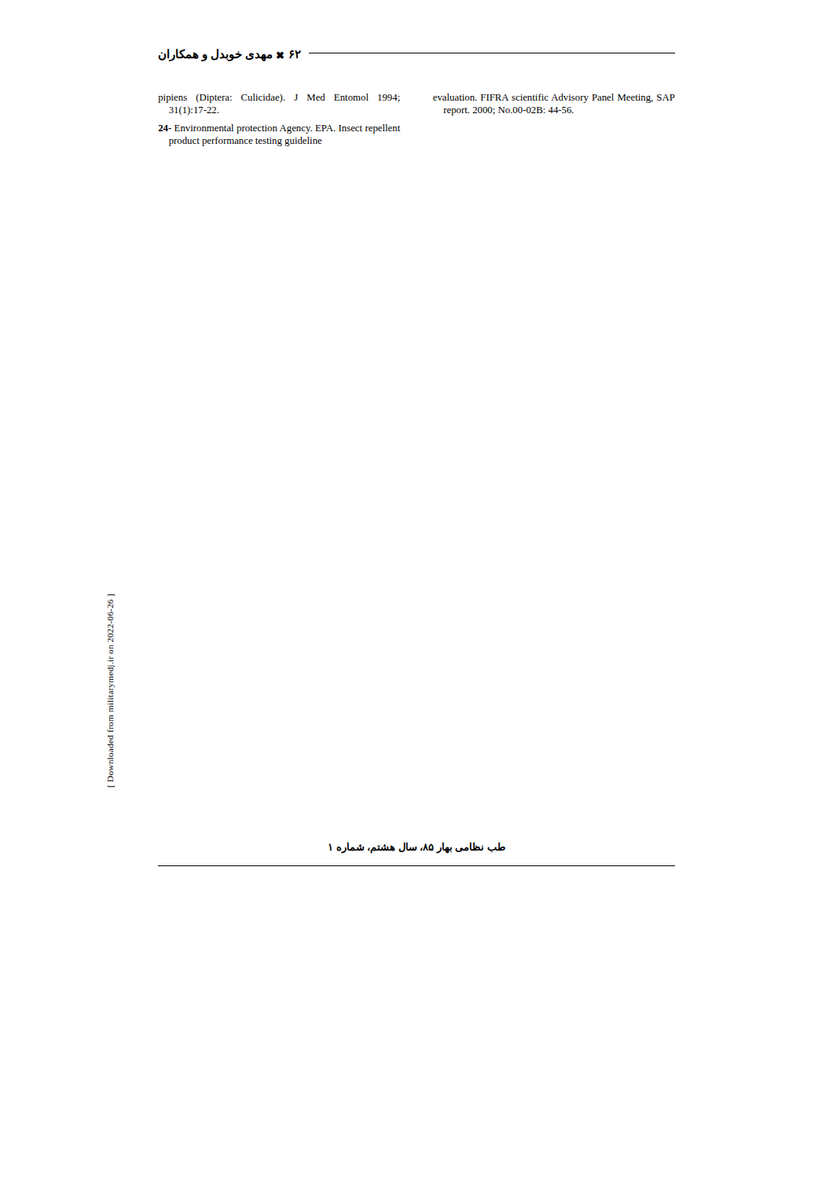[ Downloaded from militarymedj.ir on 2022-06-26 ]
۶۲ ✖ مهدی خوبدل و همکاران
pipiens (Diptera: Culicidae). J Med Entomol 1994; 31(1):17-22.
24- Environmental protection Agency. EPA. Insect repellent product performance testing guideline
evaluation. FIFRA scientific Advisory Panel Meeting, SAP report. 2000; No.00-02B: 44-56.
طب نظامی بهار ۸۵، سال هشتم، شماره ۱